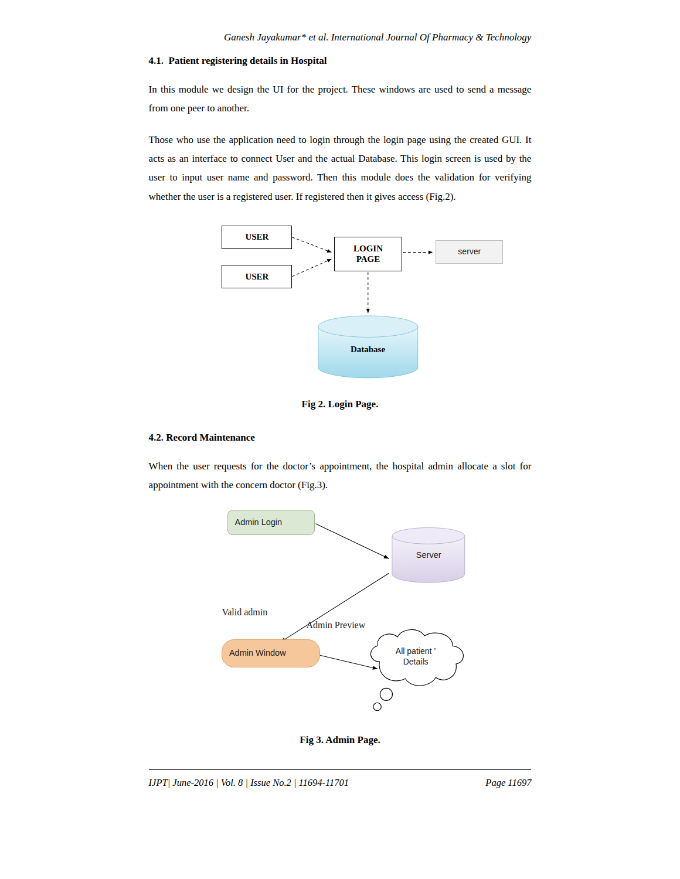Ganesh Jayakumar* et al. International Journal Of Pharmacy & Technology
4.1. Patient registering details in Hospital
In this module we design the UI for the project. These windows are used to send a message from one peer to another.
Those who use the application need to login through the login page using the created GUI. It acts as an interface to connect User and the actual Database. This login screen is used by the user to input user name and password. Then this module does the validation for verifying whether the user is a registered user. If registered then it gives access (Fig.2).
USER
USER
LOGIN PAGE
server
Database
Fig 2. Login Page.
4.2. Record Maintenance
When the user requests for the doctor’s appointment, the hospital admin allocate a slot for appointment with the concern doctor (Fig.3).
Admin Login
Admin Window
Server
Valid admin
Admin Preview
All patient ’
Details
Fig 3. Admin Page.
IJPT| June-2016 | Vol. 8 | Issue No.2 | 11694-11701
Page 11697